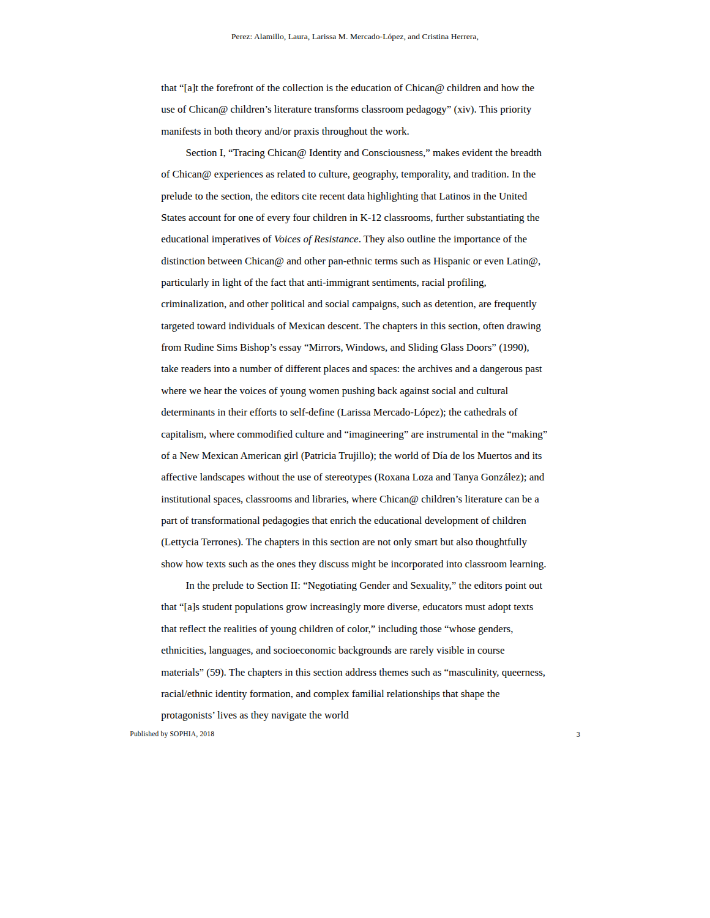Perez: Alamillo, Laura, Larissa M. Mercado-López, and Cristina Herrera,
that “[a]t the forefront of the collection is the education of Chican@ children and how the use of Chican@ children’s literature transforms classroom pedagogy” (xiv). This priority manifests in both theory and/or praxis throughout the work.
Section I, “Tracing Chican@ Identity and Consciousness,” makes evident the breadth of Chican@ experiences as related to culture, geography, temporality, and tradition. In the prelude to the section, the editors cite recent data highlighting that Latinos in the United States account for one of every four children in K-12 classrooms, further substantiating the educational imperatives of Voices of Resistance. They also outline the importance of the distinction between Chican@ and other pan-ethnic terms such as Hispanic or even Latin@, particularly in light of the fact that anti-immigrant sentiments, racial profiling, criminalization, and other political and social campaigns, such as detention, are frequently targeted toward individuals of Mexican descent. The chapters in this section, often drawing from Rudine Sims Bishop’s essay “Mirrors, Windows, and Sliding Glass Doors” (1990), take readers into a number of different places and spaces: the archives and a dangerous past where we hear the voices of young women pushing back against social and cultural determinants in their efforts to self-define (Larissa Mercado-López); the cathedrals of capitalism, where commodified culture and “imagineering” are instrumental in the “making” of a New Mexican American girl (Patricia Trujillo); the world of Día de los Muertos and its affective landscapes without the use of stereotypes (Roxana Loza and Tanya González); and institutional spaces, classrooms and libraries, where Chican@ children’s literature can be a part of transformational pedagogies that enrich the educational development of children (Lettycia Terrones). The chapters in this section are not only smart but also thoughtfully show how texts such as the ones they discuss might be incorporated into classroom learning.
In the prelude to Section II: “Negotiating Gender and Sexuality,” the editors point out that “[a]s student populations grow increasingly more diverse, educators must adopt texts that reflect the realities of young children of color,” including those “whose genders, ethnicities, languages, and socioeconomic backgrounds are rarely visible in course materials” (59). The chapters in this section address themes such as “masculinity, queerness, racial/ethnic identity formation, and complex familial relationships that shape the protagonists’ lives as they navigate the world
Published by SOPHIA, 2018
3